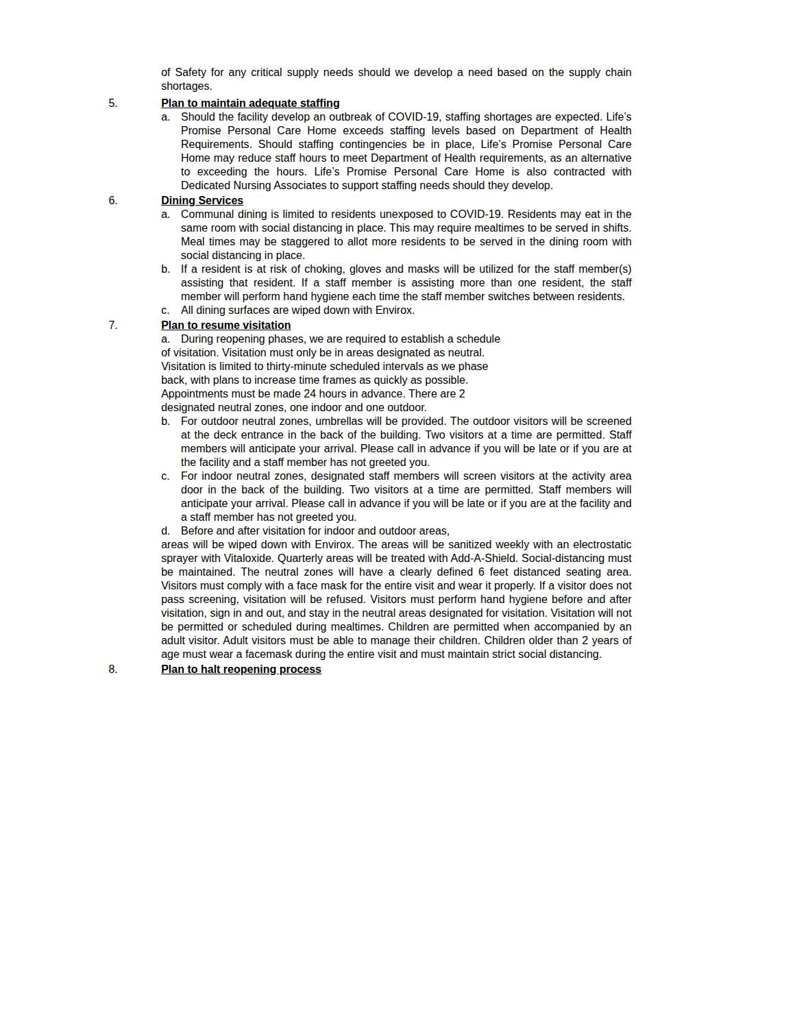of Safety for any critical supply needs should we develop a need based on the supply chain shortages.
Plan to maintain adequate staffing
a. Should the facility develop an outbreak of COVID-19, staffing shortages are expected. Life’s Promise Personal Care Home exceeds staffing levels based on Department of Health Requirements. Should staffing contingencies be in place, Life’s Promise Personal Care Home may reduce staff hours to meet Department of Health requirements, as an alternative to exceeding the hours. Life’s Promise Personal Care Home is also contracted with Dedicated Nursing Associates to support staffing needs should they develop.
Dining Services
a. Communal dining is limited to residents unexposed to COVID-19. Residents may eat in the same room with social distancing in place. This may require mealtimes to be served in shifts. Meal times may be staggered to allot more residents to be served in the dining room with social distancing in place.
b. If a resident is at risk of choking, gloves and masks will be utilized for the staff member(s) assisting that resident. If a staff member is assisting more than one resident, the staff member will perform hand hygiene each time the staff member switches between residents.
c. All dining surfaces are wiped down with Envirox.
Plan to resume visitation
a. During reopening phases, we are required to establish a schedule
of visitation. Visitation must only be in areas designated as neutral.
Visitation is limited to thirty-minute scheduled intervals as we phase
back, with plans to increase time frames as quickly as possible.
Appointments must be made 24 hours in advance. There are 2
designated neutral zones, one indoor and one outdoor.
b. For outdoor neutral zones, umbrellas will be provided. The outdoor visitors will be screened at the deck entrance in the back of the building. Two visitors at a time are permitted. Staff members will anticipate your arrival. Please call in advance if you will be late or if you are at the facility and a staff member has not greeted you.
c. For indoor neutral zones, designated staff members will screen visitors at the activity area door in the back of the building. Two visitors at a time are permitted. Staff members will anticipate your arrival. Please call in advance if you will be late or if you are at the facility and a staff member has not greeted you.
d. Before and after visitation for indoor and outdoor areas,
areas will be wiped down with Envirox. The areas will be sanitized weekly with an electrostatic sprayer with Vitaloxide. Quarterly areas will be treated with Add-A-Shield. Social-distancing must be maintained. The neutral zones will have a clearly defined 6 feet distanced seating area. Visitors must comply with a face mask for the entire visit and wear it properly. If a visitor does not pass screening, visitation will be refused. Visitors must perform hand hygiene before and after visitation, sign in and out, and stay in the neutral areas designated for visitation. Visitation will not be permitted or scheduled during mealtimes. Children are permitted when accompanied by an adult visitor. Adult visitors must be able to manage their children. Children older than 2 years of age must wear a facemask during the entire visit and must maintain strict social distancing.
Plan to halt reopening process